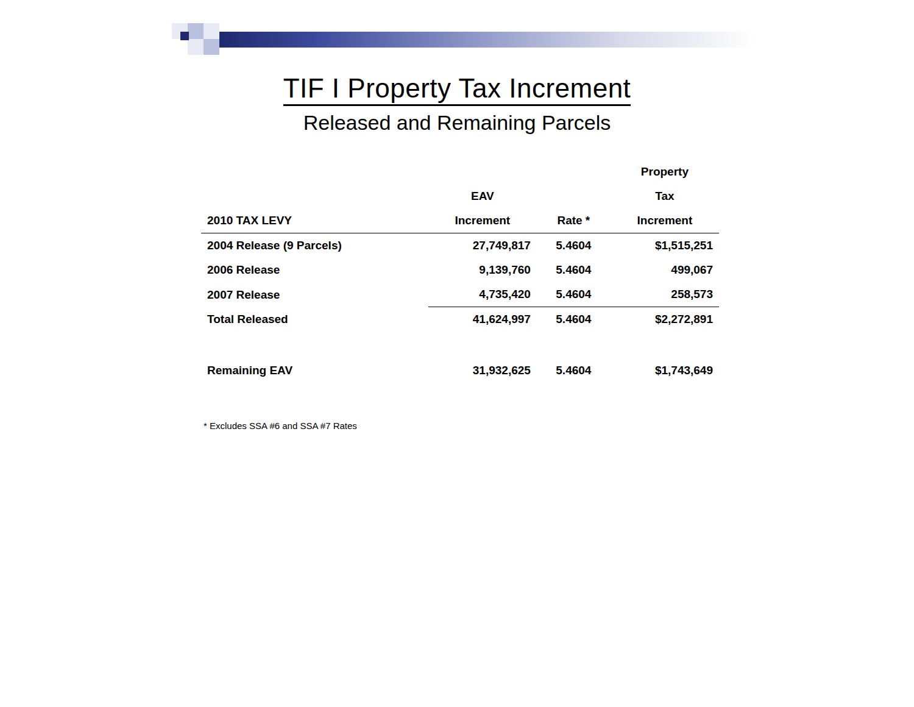TIF I Property Tax Increment
Released and Remaining Parcels
| | | | Property |
| | EAV | | Tax |
| 2010 TAX LEVY | Increment | Rate * | Increment |
| 2004 Release (9 Parcels) | 27,749,817 | 5.4604 | $1,515,251 |
| 2006 Release | 9,139,760 | 5.4604 | 499,067 |
| 2007 Release | 4,735,420 | 5.4604 | 258,573 |
| Total Released | 41,624,997 | 5.4604 | $2,272,891 |
| Remaining EAV | 31,932,625 | 5.4604 | $1,743,649 |
* Excludes SSA #6 and SSA #7 Rates